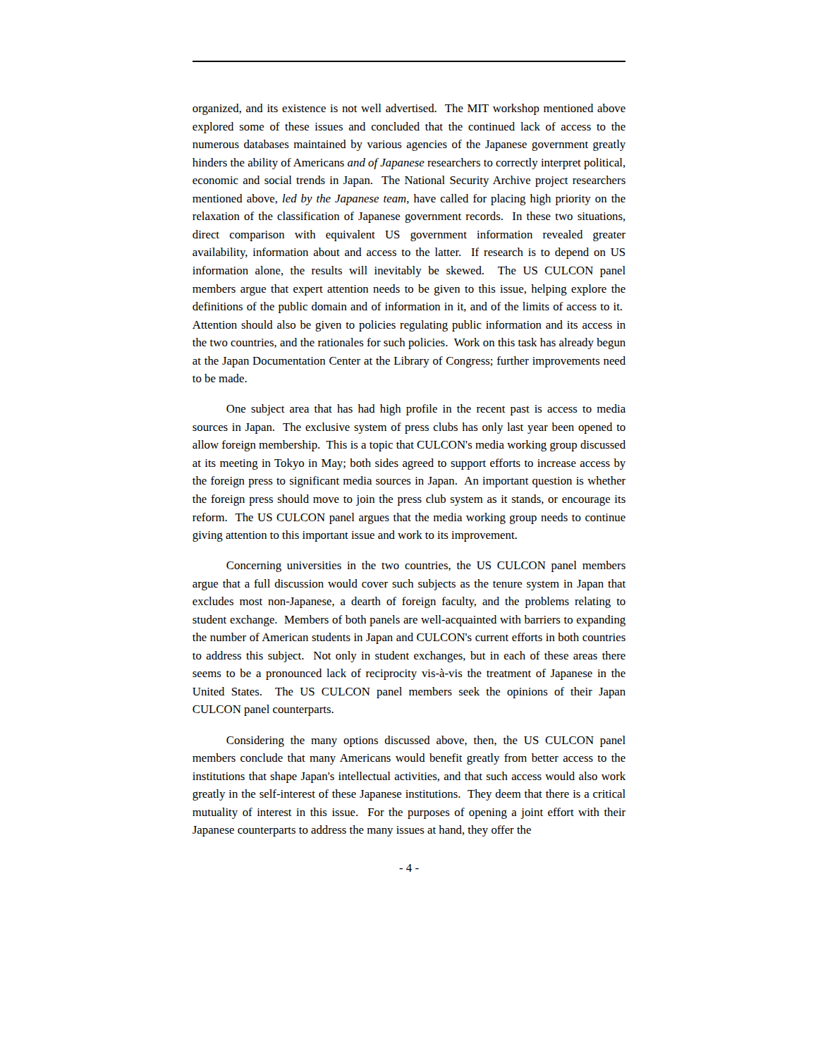organized, and its existence is not well advertised. The MIT workshop mentioned above explored some of these issues and concluded that the continued lack of access to the numerous databases maintained by various agencies of the Japanese government greatly hinders the ability of Americans and of Japanese researchers to correctly interpret political, economic and social trends in Japan. The National Security Archive project researchers mentioned above, led by the Japanese team, have called for placing high priority on the relaxation of the classification of Japanese government records. In these two situations, direct comparison with equivalent US government information revealed greater availability, information about and access to the latter. If research is to depend on US information alone, the results will inevitably be skewed. The US CULCON panel members argue that expert attention needs to be given to this issue, helping explore the definitions of the public domain and of information in it, and of the limits of access to it. Attention should also be given to policies regulating public information and its access in the two countries, and the rationales for such policies. Work on this task has already begun at the Japan Documentation Center at the Library of Congress; further improvements need to be made.
One subject area that has had high profile in the recent past is access to media sources in Japan. The exclusive system of press clubs has only last year been opened to allow foreign membership. This is a topic that CULCON's media working group discussed at its meeting in Tokyo in May; both sides agreed to support efforts to increase access by the foreign press to significant media sources in Japan. An important question is whether the foreign press should move to join the press club system as it stands, or encourage its reform. The US CULCON panel argues that the media working group needs to continue giving attention to this important issue and work to its improvement.
Concerning universities in the two countries, the US CULCON panel members argue that a full discussion would cover such subjects as the tenure system in Japan that excludes most non-Japanese, a dearth of foreign faculty, and the problems relating to student exchange. Members of both panels are well-acquainted with barriers to expanding the number of American students in Japan and CULCON's current efforts in both countries to address this subject. Not only in student exchanges, but in each of these areas there seems to be a pronounced lack of reciprocity vis-à-vis the treatment of Japanese in the United States. The US CULCON panel members seek the opinions of their Japan CULCON panel counterparts.
Considering the many options discussed above, then, the US CULCON panel members conclude that many Americans would benefit greatly from better access to the institutions that shape Japan's intellectual activities, and that such access would also work greatly in the self-interest of these Japanese institutions. They deem that there is a critical mutuality of interest in this issue. For the purposes of opening a joint effort with their Japanese counterparts to address the many issues at hand, they offer the
- 4 -